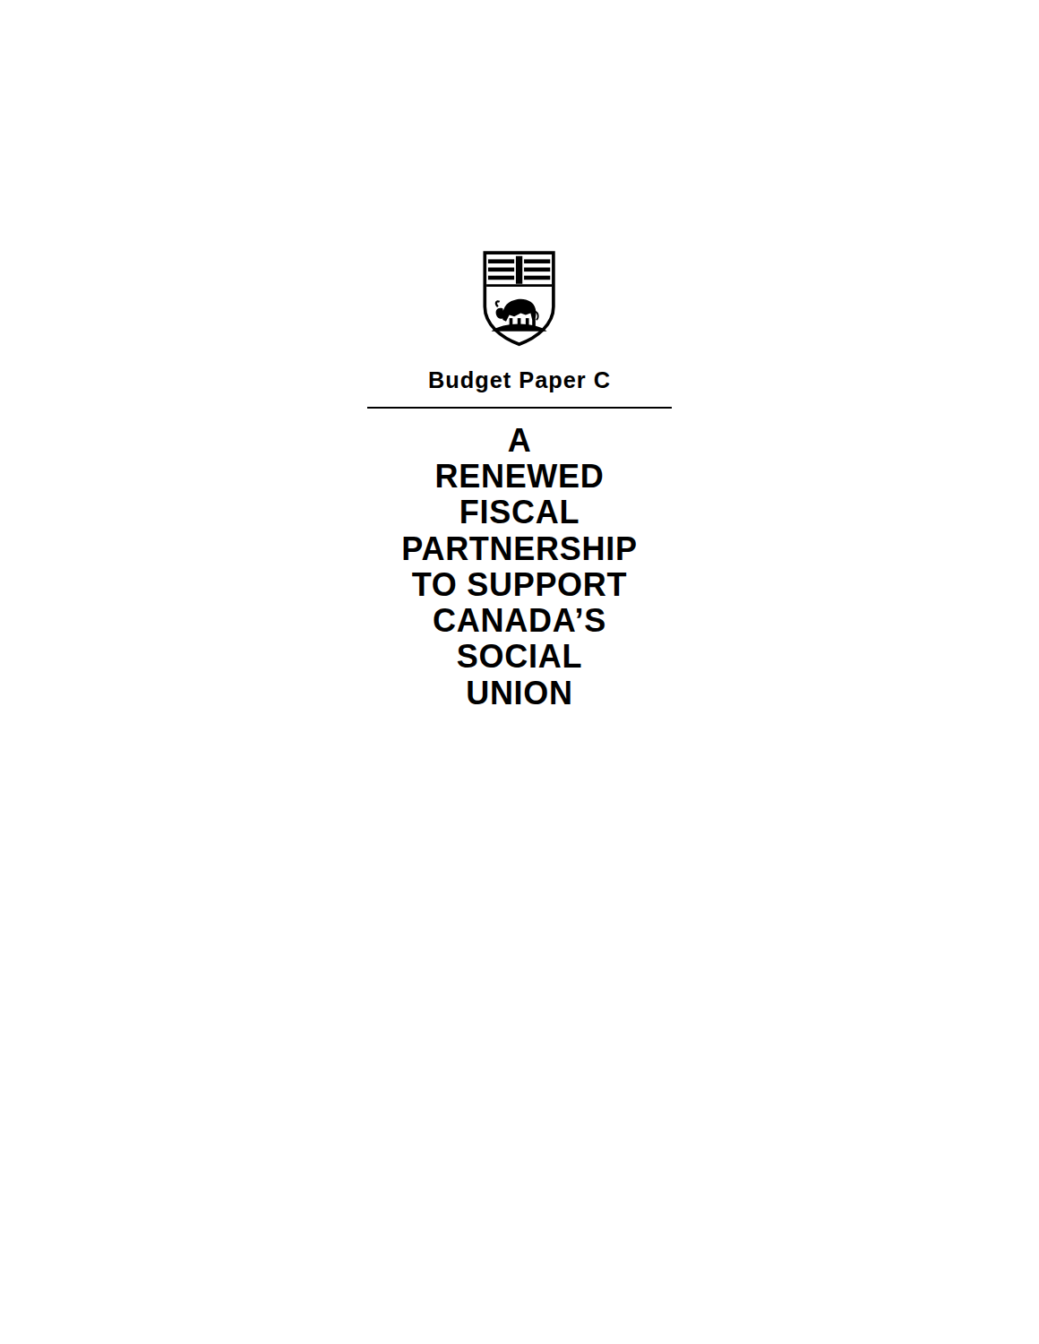Budget Paper C
A RENEWED FISCAL PARTNERSHIP TO SUPPORT CANADA’S SOCIAL UNION